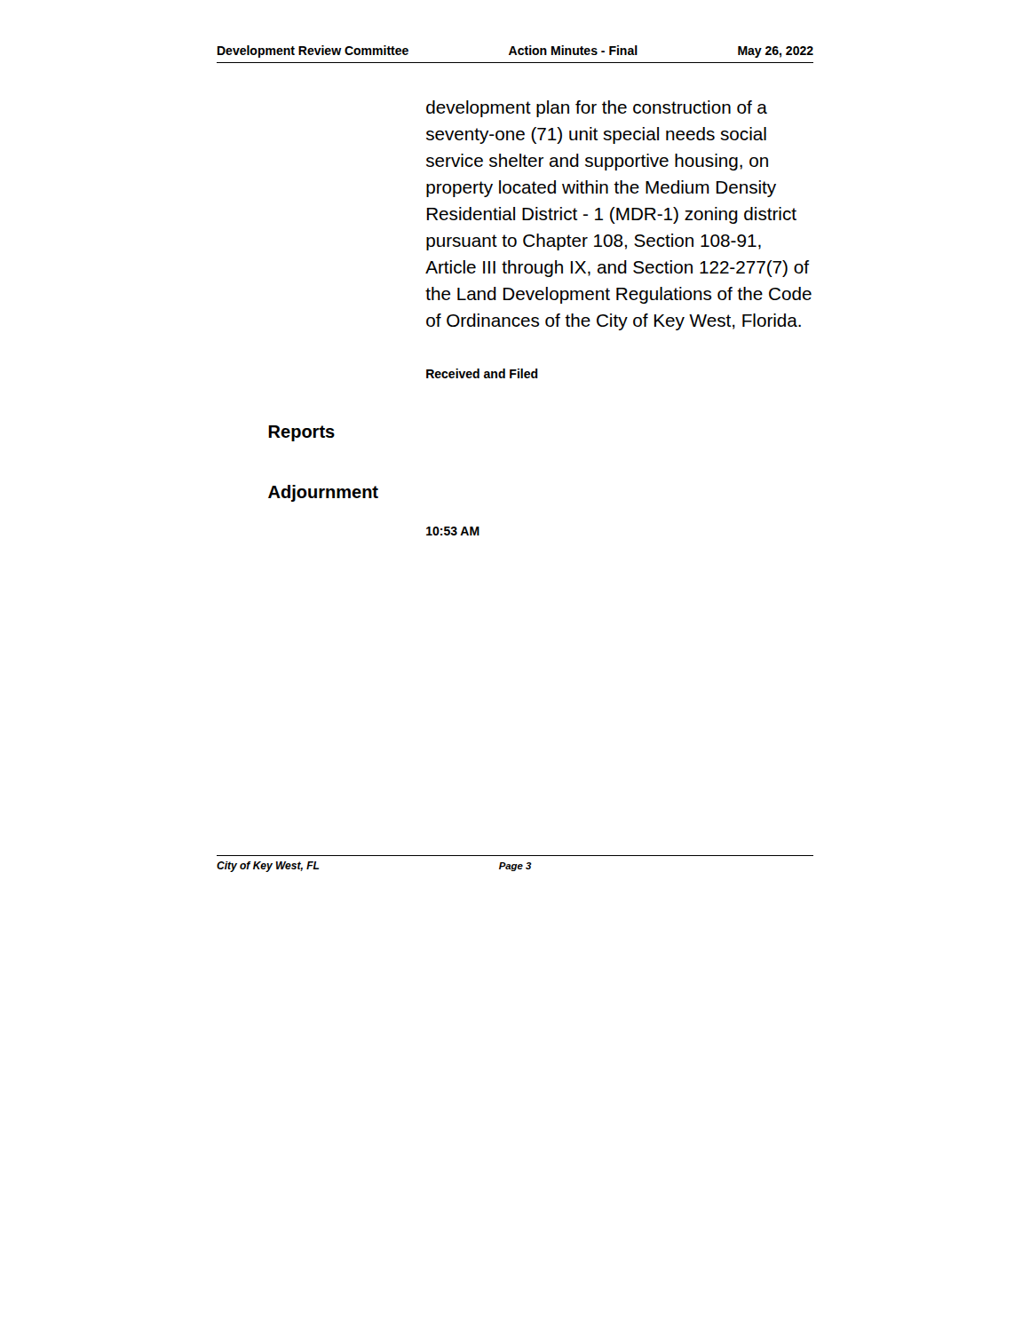Development Review Committee
Action Minutes - Final
May 26, 2022
development plan for the construction of a seventy-one (71) unit special needs social service shelter and supportive housing, on property located within the Medium Density Residential District - 1 (MDR-1) zoning district pursuant to Chapter 108, Section 108-91, Article III through IX, and Section 122-277(7) of the Land Development Regulations of the Code of Ordinances of the City of Key West, Florida.
Received and Filed
Reports
Adjournment
10:53 AM
City of Key West, FL
Page 3